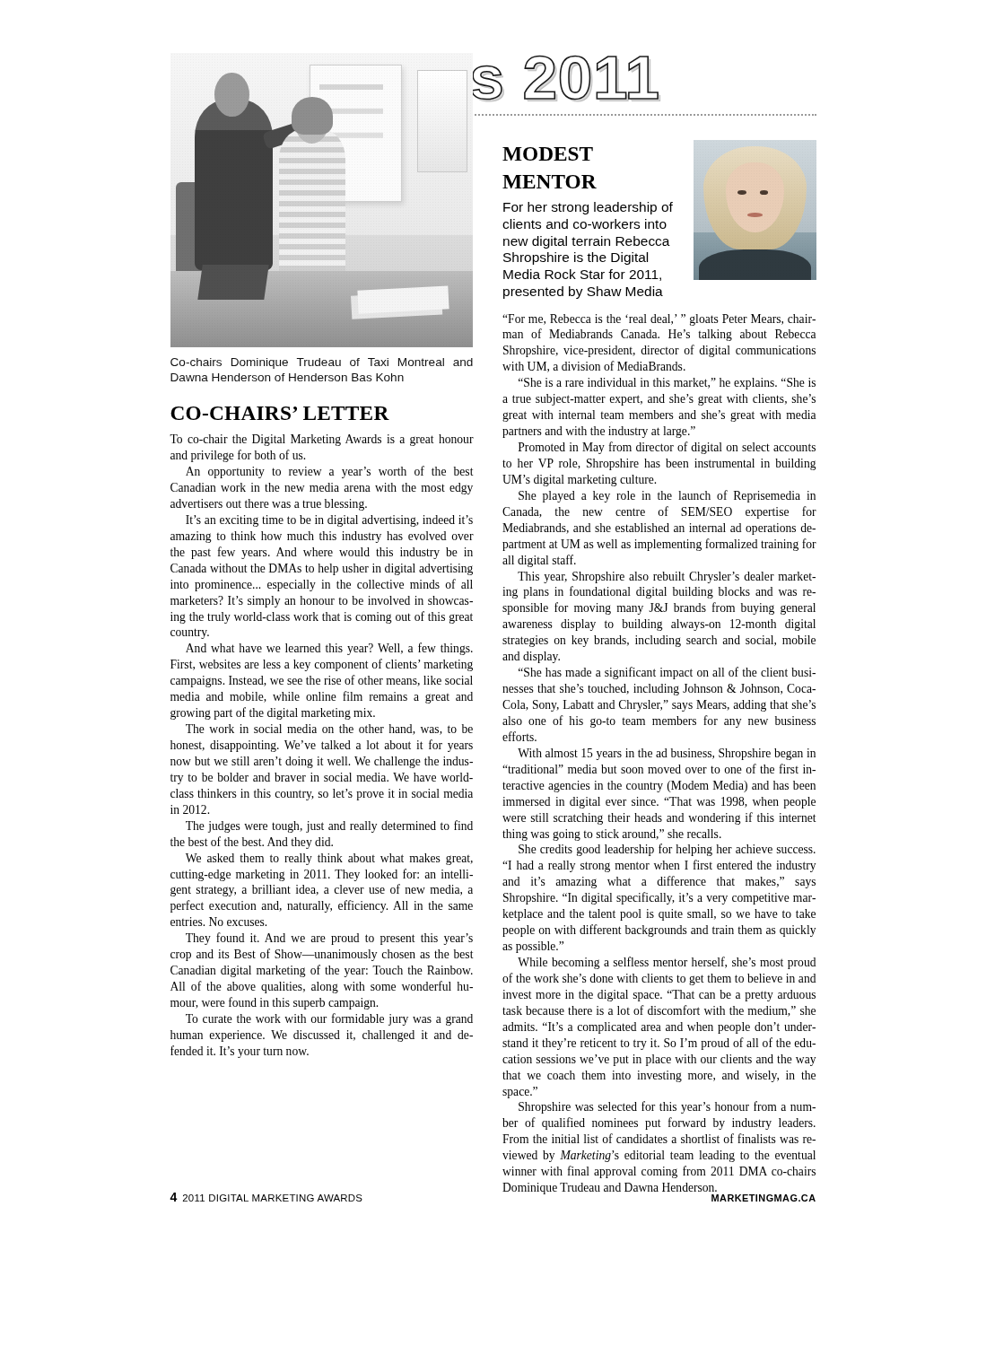DMAs 2011
Co-chairs Dominique Trudeau of Taxi Montreal and Dawna Henderson of Henderson Bas Kohn
Co-chairs’ letter
To co-chair the Digital Marketing Awards is a great honour and privilege for both of us.
An opportunity to review a year’s worth of the best Canadian work in the new media arena with the most edgy advertisers out there was a true blessing.
It’s an exciting time to be in digital advertising, indeed it’s amazing to think how much this industry has evolved over the past few years. And where would this industry be in Canada without the DMAs to help usher in digital advertising into prominence... especially in the collective minds of all marketers? It’s simply an honour to be involved in showcasing the truly world-class work that is coming out of this great country.
And what have we learned this year? Well, a few things. First, websites are less a key component of clients’ marketing campaigns. Instead, we see the rise of other means, like social media and mobile, while online film remains a great and growing part of the digital marketing mix.
The work in social media on the other hand, was, to be honest, disappointing. We’ve talked a lot about it for years now but we still aren’t doing it well. We challenge the industry to be bolder and braver in social media. We have world-class thinkers in this country, so let’s prove it in social media in 2012.
The judges were tough, just and really determined to find the best of the best. And they did.
We asked them to really think about what makes great, cutting-edge marketing in 2011. They looked for: an intelligent strategy, a brilliant idea, a clever use of new media, a perfect execution and, naturally, efficiency. All in the same entries. No excuses.
They found it. And we are proud to present this year’s crop and its Best of Show—unanimously chosen as the best Canadian digital marketing of the year: Touch the Rainbow. All of the above qualities, along with some wonderful humour, were found in this superb campaign.
To curate the work with our formidable jury was a grand human experience. We discussed it, challenged it and defended it. It’s your turn now.
Modest Mentor
For her strong leadership of clients and co-workers into new digital terrain Rebecca Shropshire is the Digital Media Rock Star for 2011, presented by Shaw Media
“For me, Rebecca is the ‘real deal,’ ” gloats Peter Mears, chairman of Mediabrands Canada. He’s talking about Rebecca Shropshire, vice-president, director of digital communications with UM, a division of MediaBrands.
“She is a rare individual in this market,” he explains. “She is a true subject-matter expert, and she’s great with clients, she’s great with internal team members and she’s great with media partners and with the industry at large.”
Promoted in May from director of digital on select accounts to her VP role, Shropshire has been instrumental in building UM’s digital marketing culture.
She played a key role in the launch of Reprisemedia in Canada, the new centre of SEM/SEO expertise for Mediabrands, and she established an internal ad operations department at UM as well as implementing formalized training for all digital staff.
This year, Shropshire also rebuilt Chrysler’s dealer marketing plans in foundational digital building blocks and was responsible for moving many J&J brands from buying general awareness display to building always-on 12-month digital strategies on key brands, including search and social, mobile and display.
“She has made a significant impact on all of the client businesses that she’s touched, including Johnson & Johnson, Coca-Cola, Sony, Labatt and Chrysler,” says Mears, adding that she’s also one of his go-to team members for any new business efforts.
With almost 15 years in the ad business, Shropshire began in “traditional” media but soon moved over to one of the first interactive agencies in the country (Modem Media) and has been immersed in digital ever since. “That was 1998, when people were still scratching their heads and wondering if this internet thing was going to stick around,” she recalls.
She credits good leadership for helping her achieve success. “I had a really strong mentor when I first entered the industry and it’s amazing what a difference that makes,” says Shropshire. “In digital specifically, it’s a very competitive marketplace and the talent pool is quite small, so we have to take people on with different backgrounds and train them as quickly as possible.”
While becoming a selfless mentor herself, she’s most proud of the work she’s done with clients to get them to believe in and invest more in the digital space. “That can be a pretty arduous task because there is a lot of discomfort with the medium,” she admits. “It’s a complicated area and when people don’t understand it they’re reticent to try it. So I’m proud of all of the education sessions we’ve put in place with our clients and the way that we coach them into investing more, and wisely, in the space.”
Shropshire was selected for this year’s honour from a number of qualified nominees put forward by industry leaders. From the initial list of candidates a shortlist of finalists was reviewed by Marketing’s editorial team leading to the eventual winner with final approval coming from 2011 DMA co-chairs Dominique Trudeau and Dawna Henderson.
42011 DIGITAL MARKETING AWARDS
MARKETINGMAG.CA